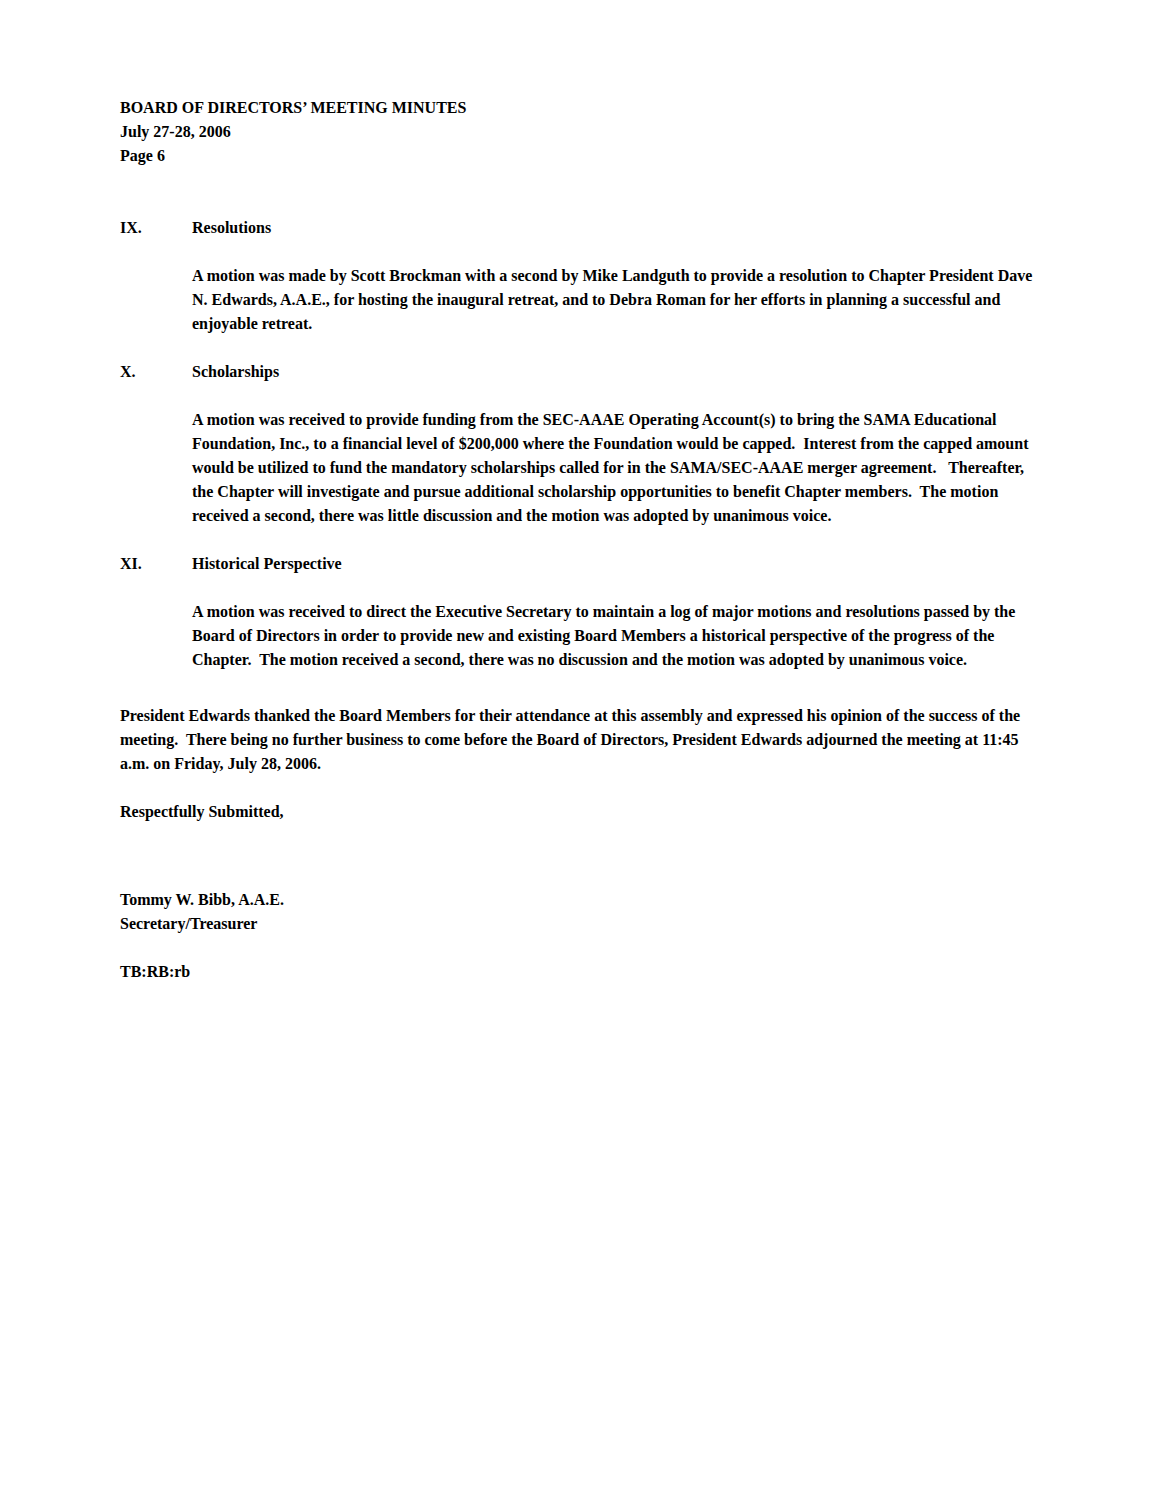BOARD OF DIRECTORS’ MEETING MINUTES
July 27-28, 2006
Page 6
IX.
Resolutions
A motion was made by Scott Brockman with a second by Mike Landguth to provide a resolution to Chapter President Dave N. Edwards, A.A.E., for hosting the inaugural retreat, and to Debra Roman for her efforts in planning a successful and enjoyable retreat.
X.
Scholarships
A motion was received to provide funding from the SEC-AAAE Operating Account(s) to bring the SAMA Educational Foundation, Inc., to a financial level of $200,000 where the Foundation would be capped. Interest from the capped amount would be utilized to fund the mandatory scholarships called for in the SAMA/SEC-AAAE merger agreement. Thereafter, the Chapter will investigate and pursue additional scholarship opportunities to benefit Chapter members. The motion received a second, there was little discussion and the motion was adopted by unanimous voice.
XI.
Historical Perspective
A motion was received to direct the Executive Secretary to maintain a log of major motions and resolutions passed by the Board of Directors in order to provide new and existing Board Members a historical perspective of the progress of the Chapter. The motion received a second, there was no discussion and the motion was adopted by unanimous voice.
President Edwards thanked the Board Members for their attendance at this assembly and expressed his opinion of the success of the meeting. There being no further business to come before the Board of Directors, President Edwards adjourned the meeting at 11:45 a.m. on Friday, July 28, 2006.
Respectfully Submitted,
Tommy W. Bibb, A.A.E.
Secretary/Treasurer
TB:RB:rb